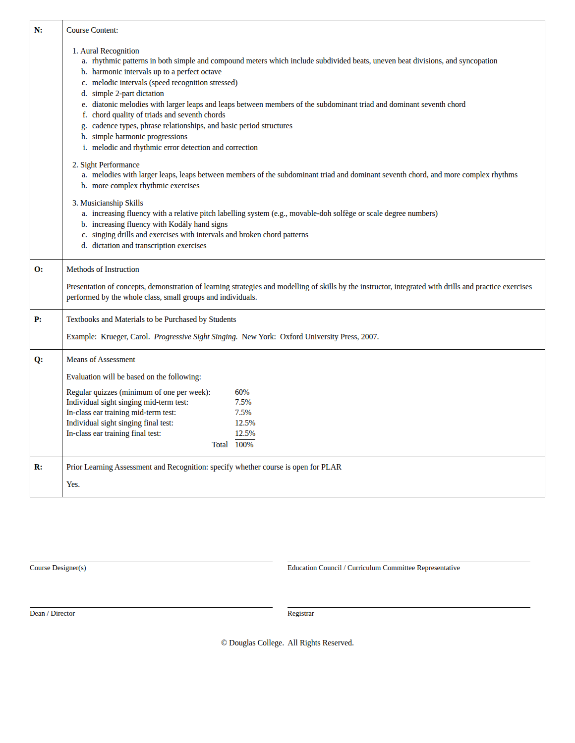| N: | Course Content: Aural Recognition rhythmic patterns in both simple and compound meters which include subdivided beats, uneven beat divisions, and syncopation harmonic intervals up to a perfect octave melodic intervals (speed recognition stressed) simple 2-part dictation diatonic melodies with larger leaps and leaps between members of the subdominant triad and dominant seventh chord chord quality of triads and seventh chords cadence types, phrase relationships, and basic period structures simple harmonic progressions melodic and rhythmic error detection and correction Sight Performance melodies with larger leaps, leaps between members of the subdominant triad and dominant seventh chord, and more complex rhythms more complex rhythmic exercises Musicianship Skills increasing fluency with a relative pitch labelling system (e.g., movable-doh solfège or scale degree numbers) increasing fluency with Kodály hand signs singing drills and exercises with intervals and broken chord patterns dictation and transcription exercises |
| O: | Methods of Instruction Presentation of concepts, demonstration of learning strategies and modelling of skills by the instructor, integrated with drills and practice exercises performed by the whole class, small groups and individuals. |
| P: | Textbooks and Materials to be Purchased by Students Example: Krueger, Carol. Progressive Sight Singing. New York: Oxford University Press, 2007. |
| Q: | Means of Assessment Evaluation will be based on the following: / Regular quizzes (minimum of one per week): / 60% / / Individual sight singing mid-term test: / 7.5% / / In-class ear training mid-term test: / 7.5% / / Individual sight singing final test: / 12.5% / / In-class ear training final test: / 12.5% / / Total / 100% / |
| R: | Prior Learning Assessment and Recognition: specify whether course is open for PLAR Yes. |
| Course Designer(s) | Education Council / Curriculum Committee Representative |
| Dean / Director | Registrar |
© Douglas College. All Rights Reserved.